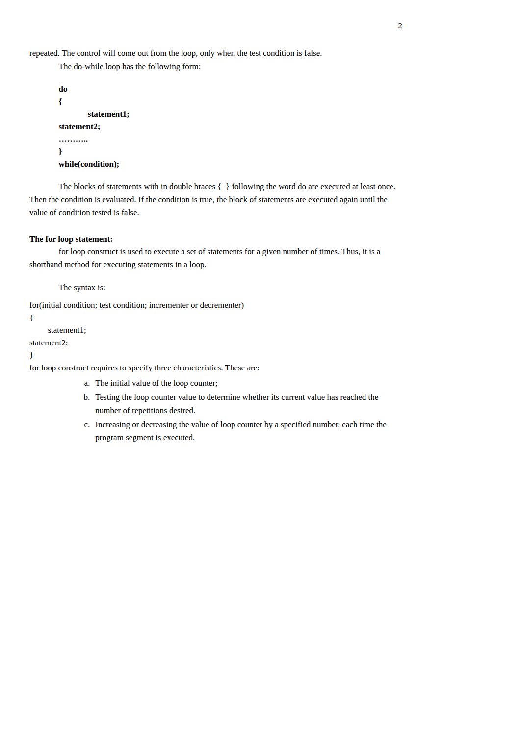2
repeated. The control will come out from the loop, only when the test condition is false.
The do-while loop has the following form:
do
{
statement1;
statement2;
………..
}
while(condition);
The blocks of statements with in double braces { } following the word do are executed at least once. Then the condition is evaluated. If the condition is true, the block of statements are executed again until the value of condition tested is false.
The for loop statement:
for loop construct is used to execute a set of statements for a given number of times. Thus, it is a shorthand method for executing statements in a loop.
The syntax is:
for(initial condition; test condition; incrementer or decrementer)
{
statement1;
statement2;
}
for loop construct requires to specify three characteristics. These are:
The initial value of the loop counter;
Testing the loop counter value to determine whether its current value has reached the number of repetitions desired.
Increasing or decreasing the value of loop counter by a specified number, each time the program segment is executed.